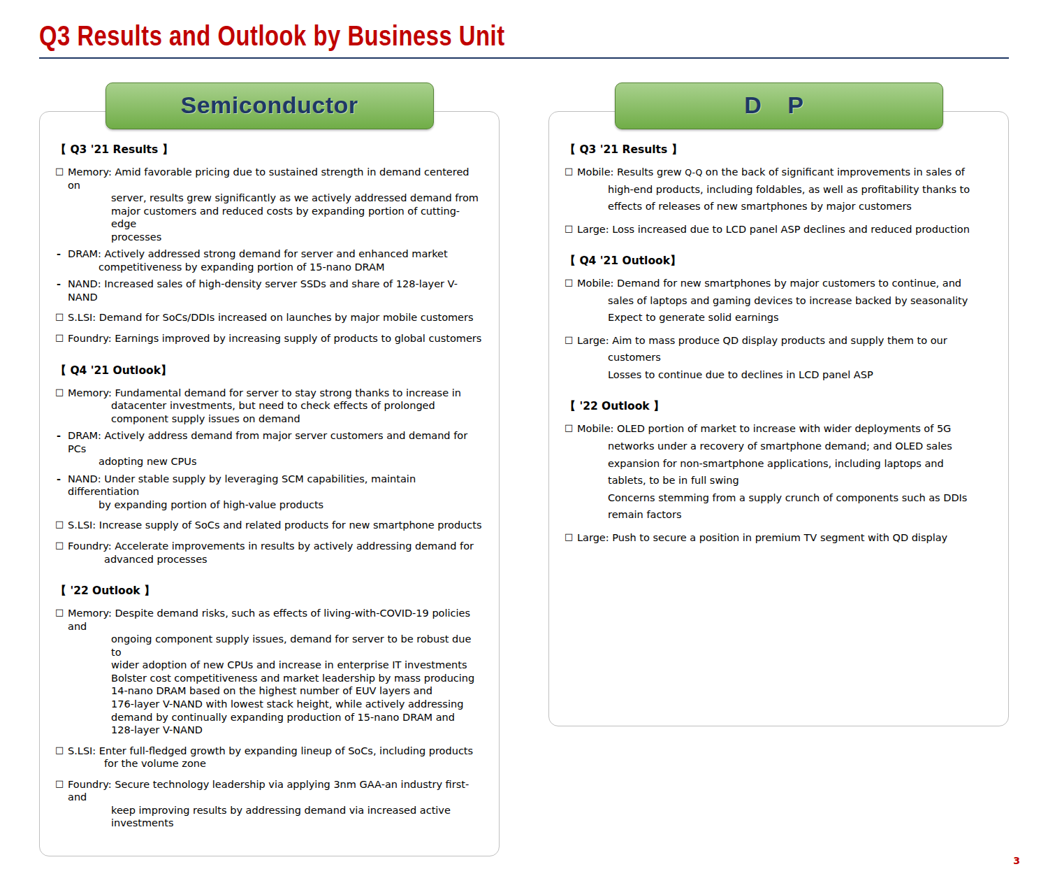Q3 Results and Outlook by Business Unit
Semiconductor
【 Q3 '21 Results 】
Memory: Amid favorable pricing due to sustained strength in demand centered on server, results grew significantly as we actively addressed demand from major customers and reduced costs by expanding portion of cutting-edge processes
DRAM: Actively addressed strong demand for server and enhanced market competitiveness by expanding portion of 15-nano DRAM
NAND: Increased sales of high-density server SSDs and share of 128-layer V-NAND
S.LSI: Demand for SoCs/DDIs increased on launches by major mobile customers
Foundry: Earnings improved by increasing supply of products to global customers
【 Q4 '21 Outlook】
Memory: Fundamental demand for server to stay strong thanks to increase in datacenter investments, but need to check effects of prolonged component supply issues on demand
DRAM: Actively address demand from major server customers and demand for PCs adopting new CPUs
NAND: Under stable supply by leveraging SCM capabilities, maintain differentiation by expanding portion of high-value products
S.LSI: Increase supply of SoCs and related products for new smartphone products
Foundry: Accelerate improvements in results by actively addressing demand for advanced processes
【 '22 Outlook 】
Memory: Despite demand risks, such as effects of living-with-COVID-19 policies and ongoing component supply issues, demand for server to be robust due to wider adoption of new CPUs and increase in enterprise IT investments Bolster cost competitiveness and market leadership by mass producing 14-nano DRAM based on the highest number of EUV layers and 176-layer V-NAND with lowest stack height, while actively addressing demand by continually expanding production of 15-nano DRAM and 128-layer V-NAND
S.LSI: Enter full-fledged growth by expanding lineup of SoCs, including products for the volume zone
Foundry: Secure technology leadership via applying 3nm GAA-an industry first-and keep improving results by addressing demand via increased active investments
D P
【 Q3 '21 Results 】
Mobile: Results grew Q-Q on the back of significant improvements in sales of high-end products, including foldables, as well as profitability thanks to effects of releases of new smartphones by major customers
Large: Loss increased due to LCD panel ASP declines and reduced production
【 Q4 '21 Outlook】
Mobile: Demand for new smartphones by major customers to continue, and sales of laptops and gaming devices to increase backed by seasonality Expect to generate solid earnings
Large: Aim to mass produce QD display products and supply them to our customers Losses to continue due to declines in LCD panel ASP
【 '22 Outlook 】
Mobile: OLED portion of market to increase with wider deployments of 5G networks under a recovery of smartphone demand; and OLED sales expansion for non-smartphone applications, including laptops and tablets, to be in full swing Concerns stemming from a supply crunch of components such as DDIs remain factors
Large: Push to secure a position in premium TV segment with QD display
3